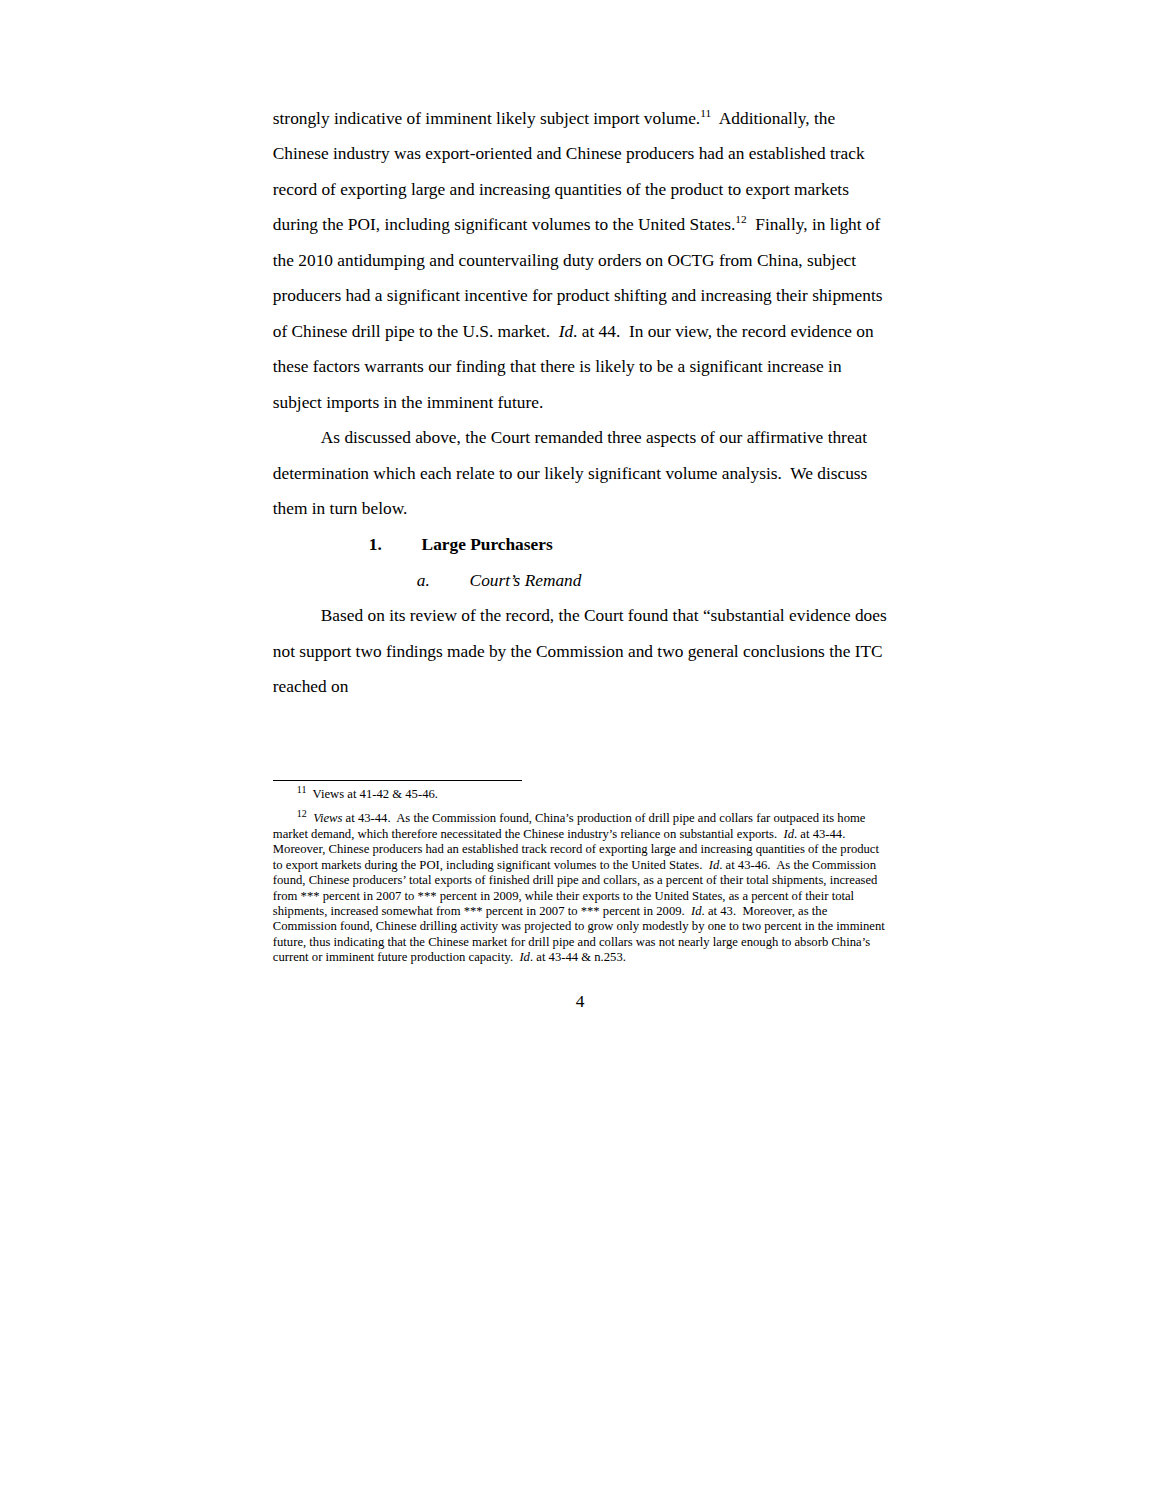strongly indicative of imminent likely subject import volume.11 Additionally, the Chinese industry was export-oriented and Chinese producers had an established track record of exporting large and increasing quantities of the product to export markets during the POI, including significant volumes to the United States.12 Finally, in light of the 2010 antidumping and countervailing duty orders on OCTG from China, subject producers had a significant incentive for product shifting and increasing their shipments of Chinese drill pipe to the U.S. market. Id. at 44. In our view, the record evidence on these factors warrants our finding that there is likely to be a significant increase in subject imports in the imminent future.
As discussed above, the Court remanded three aspects of our affirmative threat determination which each relate to our likely significant volume analysis. We discuss them in turn below.
1. Large Purchasers
a. Court’s Remand
Based on its review of the record, the Court found that “substantial evidence does not support two findings made by the Commission and two general conclusions the ITC reached on
11 Views at 41-42 & 45-46.
12 Views at 43-44. As the Commission found, China’s production of drill pipe and collars far outpaced its home market demand, which therefore necessitated the Chinese industry’s reliance on substantial exports. Id. at 43-44. Moreover, Chinese producers had an established track record of exporting large and increasing quantities of the product to export markets during the POI, including significant volumes to the United States. Id. at 43-46. As the Commission found, Chinese producers’ total exports of finished drill pipe and collars, as a percent of their total shipments, increased from *** percent in 2007 to *** percent in 2009, while their exports to the United States, as a percent of their total shipments, increased somewhat from *** percent in 2007 to *** percent in 2009. Id. at 43. Moreover, as the Commission found, Chinese drilling activity was projected to grow only modestly by one to two percent in the imminent future, thus indicating that the Chinese market for drill pipe and collars was not nearly large enough to absorb China’s current or imminent future production capacity. Id. at 43-44 & n.253.
4